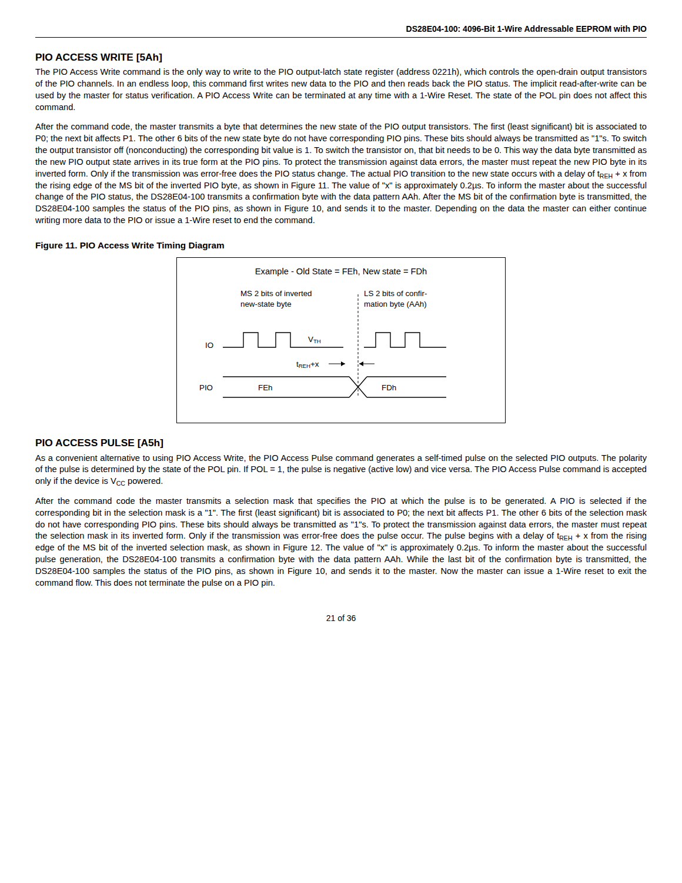DS28E04-100: 4096-Bit 1-Wire Addressable EEPROM with PIO
PIO ACCESS WRITE [5Ah]
The PIO Access Write command is the only way to write to the PIO output-latch state register (address 0221h), which controls the open-drain output transistors of the PIO channels. In an endless loop, this command first writes new data to the PIO and then reads back the PIO status. The implicit read-after-write can be used by the master for status verification. A PIO Access Write can be terminated at any time with a 1-Wire Reset. The state of the POL pin does not affect this command.
After the command code, the master transmits a byte that determines the new state of the PIO output transistors. The first (least significant) bit is associated to P0; the next bit affects P1. The other 6 bits of the new state byte do not have corresponding PIO pins. These bits should always be transmitted as "1"s. To switch the output transistor off (nonconducting) the corresponding bit value is 1. To switch the transistor on, that bit needs to be 0. This way the data byte transmitted as the new PIO output state arrives in its true form at the PIO pins. To protect the transmission against data errors, the master must repeat the new PIO byte in its inverted form. Only if the transmission was error-free does the PIO status change. The actual PIO transition to the new state occurs with a delay of tREH + x from the rising edge of the MS bit of the inverted PIO byte, as shown in Figure 11. The value of "x" is approximately 0.2µs. To inform the master about the successful change of the PIO status, the DS28E04-100 transmits a confirmation byte with the data pattern AAh. After the MS bit of the confirmation byte is transmitted, the DS28E04-100 samples the status of the PIO pins, as shown in Figure 10, and sends it to the master. Depending on the data the master can either continue writing more data to the PIO or issue a 1-Wire reset to end the command.
Figure 11. PIO Access Write Timing Diagram
Example - Old State = FEh, New state = FDh
MS 2 bits of inverted
new-state byte
LS 2 bits of confir-
mation byte (AAh)
IO
PIO
VTH
tREH+x
FEh
FDh
PIO ACCESS PULSE [A5h]
As a convenient alternative to using PIO Access Write, the PIO Access Pulse command generates a self-timed pulse on the selected PIO outputs. The polarity of the pulse is determined by the state of the POL pin. If POL = 1, the pulse is negative (active low) and vice versa. The PIO Access Pulse command is accepted only if the device is VCC powered.
After the command code the master transmits a selection mask that specifies the PIO at which the pulse is to be generated. A PIO is selected if the corresponding bit in the selection mask is a "1". The first (least significant) bit is associated to P0; the next bit affects P1. The other 6 bits of the selection mask do not have corresponding PIO pins. These bits should always be transmitted as "1"s. To protect the transmission against data errors, the master must repeat the selection mask in its inverted form. Only if the transmission was error-free does the pulse occur. The pulse begins with a delay of tREH + x from the rising edge of the MS bit of the inverted selection mask, as shown in Figure 12. The value of "x" is approximately 0.2µs. To inform the master about the successful pulse generation, the DS28E04-100 transmits a confirmation byte with the data pattern AAh. While the last bit of the confirmation byte is transmitted, the DS28E04-100 samples the status of the PIO pins, as shown in Figure 10, and sends it to the master. Now the master can issue a 1-Wire reset to exit the command flow. This does not terminate the pulse on a PIO pin.
21 of 36